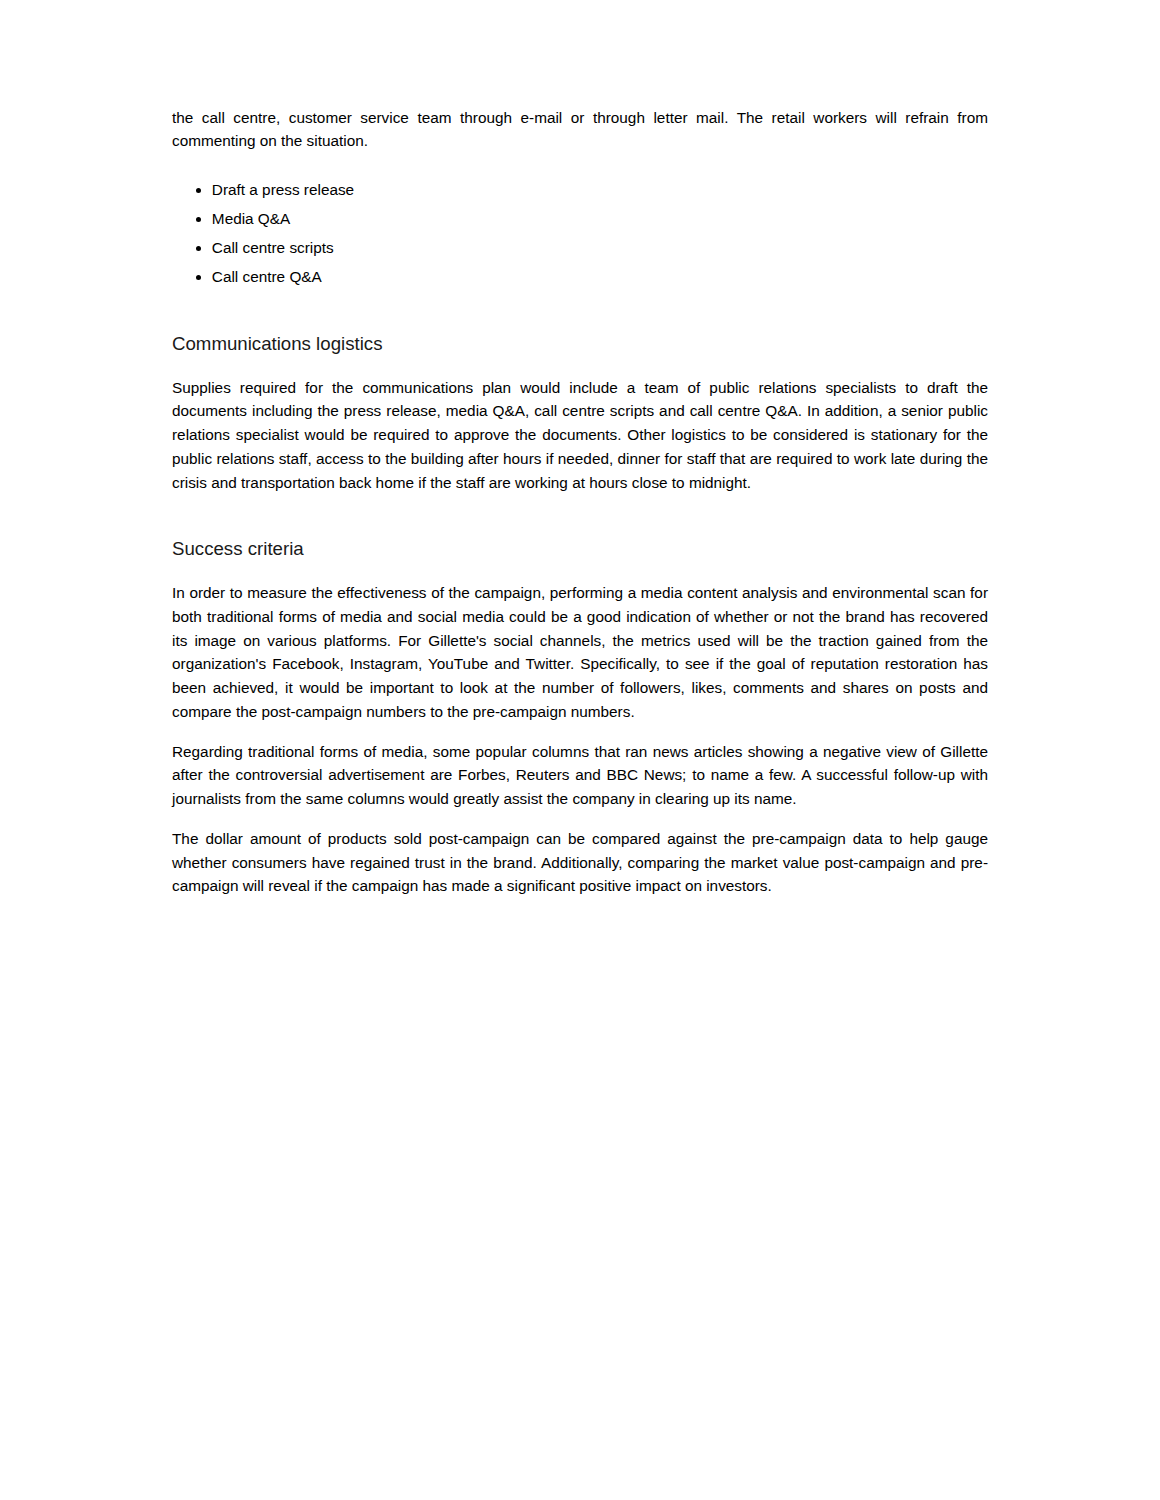the call centre, customer service team through e-mail or through letter mail. The retail workers will refrain from commenting on the situation.
Draft a press release
Media Q&A
Call centre scripts
Call centre Q&A
Communications logistics
Supplies required for the communications plan would include a team of public relations specialists to draft the documents including the press release, media Q&A, call centre scripts and call centre Q&A. In addition, a senior public relations specialist would be required to approve the documents. Other logistics to be considered is stationary for the public relations staff, access to the building after hours if needed, dinner for staff that are required to work late during the crisis and transportation back home if the staff are working at hours close to midnight.
Success criteria
In order to measure the effectiveness of the campaign, performing a media content analysis and environmental scan for both traditional forms of media and social media could be a good indication of whether or not the brand has recovered its image on various platforms. For Gillette's social channels, the metrics used will be the traction gained from the organization's Facebook, Instagram, YouTube and Twitter. Specifically, to see if the goal of reputation restoration has been achieved, it would be important to look at the number of followers, likes, comments and shares on posts and compare the post-campaign numbers to the pre-campaign numbers.
Regarding traditional forms of media, some popular columns that ran news articles showing a negative view of Gillette after the controversial advertisement are Forbes, Reuters and BBC News; to name a few. A successful follow-up with journalists from the same columns would greatly assist the company in clearing up its name.
The dollar amount of products sold post-campaign can be compared against the pre-campaign data to help gauge whether consumers have regained trust in the brand. Additionally, comparing the market value post-campaign and pre-campaign will reveal if the campaign has made a significant positive impact on investors.